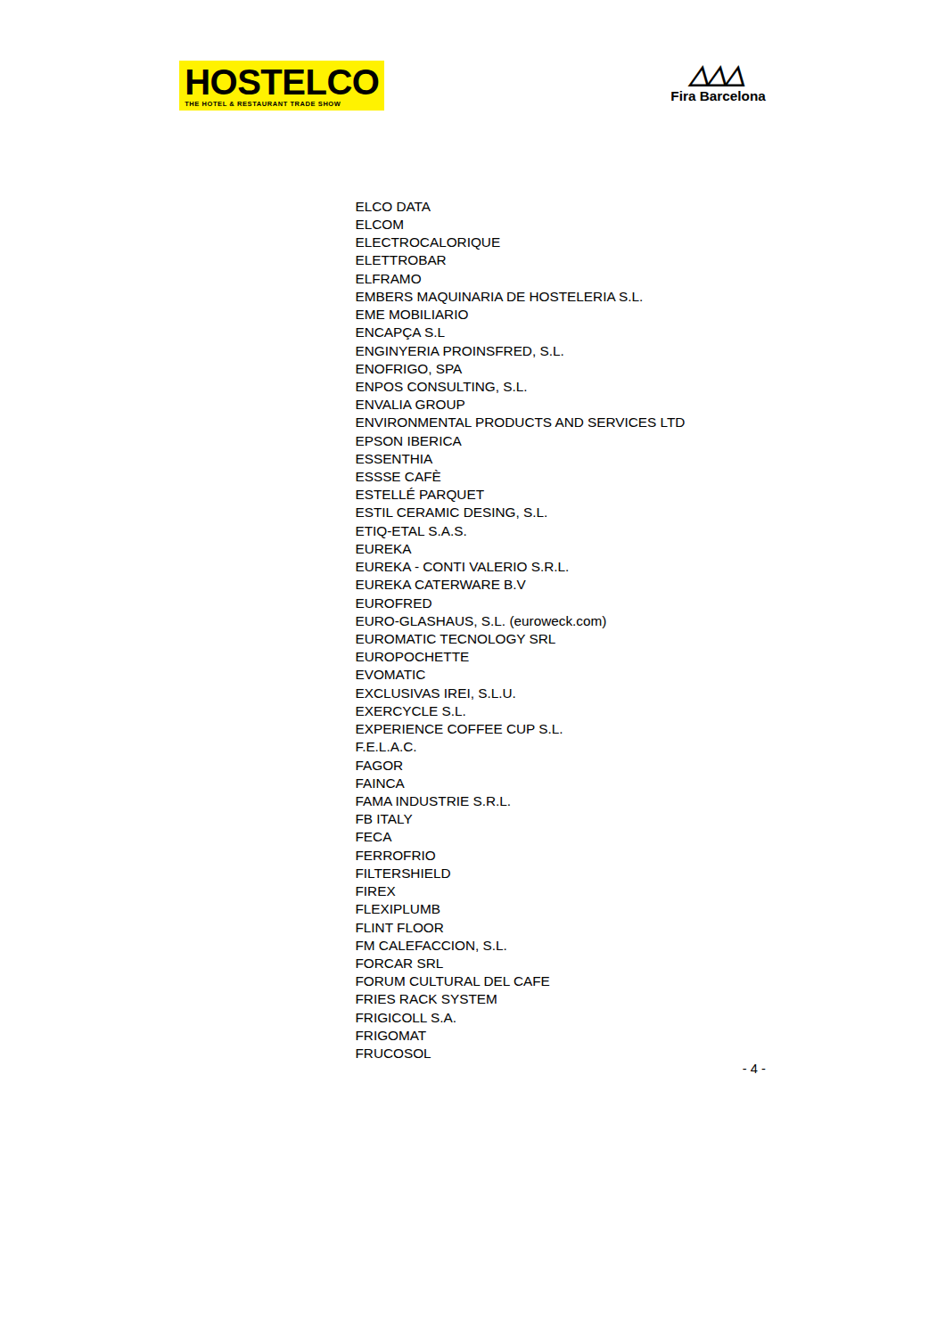HOSTELCO THE HOTEL & RESTAURANT TRADE SHOW
△△△ Fira Barcelona
ELCO DATA
ELCOM
ELECTROCALORIQUE
ELETTROBAR
ELFRAMO
EMBERS MAQUINARIA DE HOSTELERIA S.L.
EME MOBILIARIO
ENCAPÇA S.L
ENGINYERIA PROINSFRED, S.L.
ENOFRIGO, SPA
ENPOS CONSULTING, S.L.
ENVALIA GROUP
ENVIRONMENTAL PRODUCTS AND SERVICES LTD
EPSON IBERICA
ESSENTHIA
ESSSE CAFÈ
ESTELLÉ PARQUET
ESTIL CERAMIC DESING, S.L.
ETIQ-ETAL S.A.S.
EUREKA
EUREKA - CONTI VALERIO S.R.L.
EUREKA CATERWARE B.V
EUROFRED
EURO-GLASHAUS, S.L. (euroweck.com)
EUROMATIC TECNOLOGY SRL
EUROPOCHETTE
EVOMATIC
EXCLUSIVAS IREI, S.L.U.
EXERCYCLE S.L.
EXPERIENCE COFFEE CUP S.L.
F.E.L.A.C.
FAGOR
FAINCA
FAMA INDUSTRIE S.R.L.
FB ITALY
FECA
FERROFRIO
FILTERSHIELD
FIREX
FLEXIPLUMB
FLINT FLOOR
FM CALEFACCION, S.L.
FORCAR SRL
FORUM CULTURAL DEL CAFE
FRIES RACK SYSTEM
FRIGICOLL S.A.
FRIGOMAT
FRUCOSOL
- 4 -